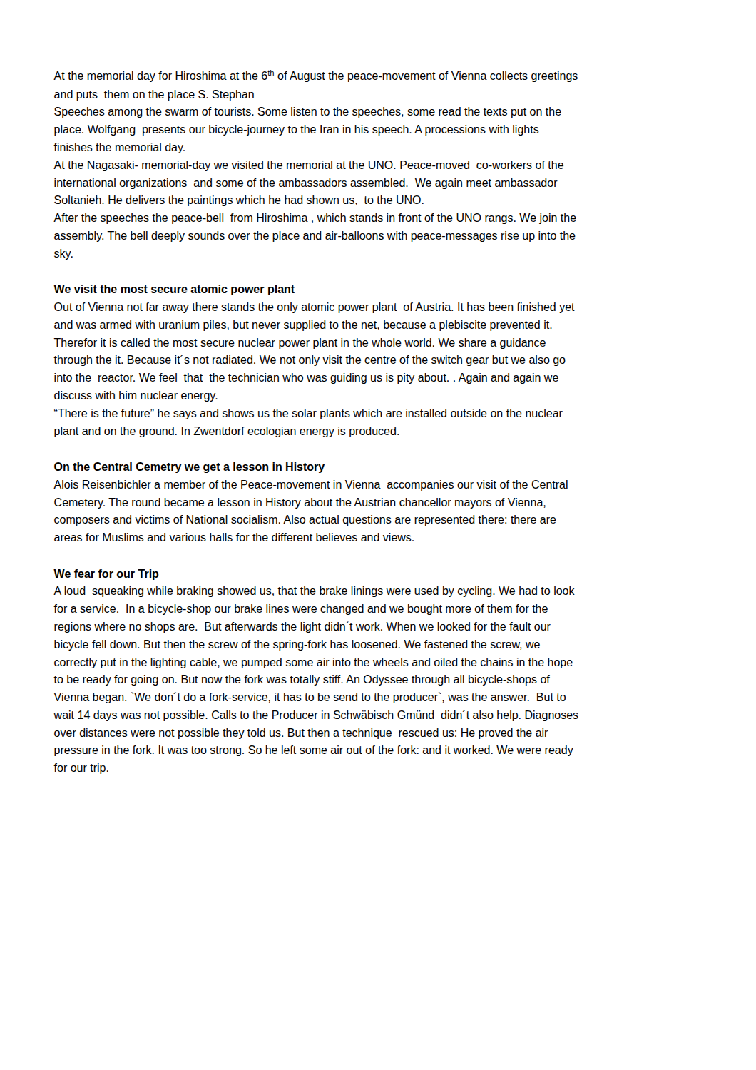At the memorial day for Hiroshima at the 6th of August the peace-movement of Vienna collects greetings and puts them on the place S. Stephan
Speeches among the swarm of tourists. Some listen to the speeches, some read the texts put on the place. Wolfgang presents our bicycle-journey to the Iran in his speech. A processions with lights finishes the memorial day.
At the Nagasaki- memorial-day we visited the memorial at the UNO. Peace-moved co-workers of the international organizations and some of the ambassadors assembled. We again meet ambassador Soltanieh. He delivers the paintings which he had shown us, to the UNO.
After the speeches the peace-bell from Hiroshima , which stands in front of the UNO rangs. We join the assembly. The bell deeply sounds over the place and air-balloons with peace-messages rise up into the sky.
We visit the most secure atomic power plant
Out of Vienna not far away there stands the only atomic power plant of Austria. It has been finished yet and was armed with uranium piles, but never supplied to the net, because a plebiscite prevented it. Therefor it is called the most secure nuclear power plant in the whole world. We share a guidance through the it. Because it´s not radiated. We not only visit the centre of the switch gear but we also go into the reactor. We feel that the technician who was guiding us is pity about. . Again and again we discuss with him nuclear energy.
“There is the future” he says and shows us the solar plants which are installed outside on the nuclear plant and on the ground. In Zwentdorf ecologian energy is produced.
On the Central Cemetry we get a lesson in History
Alois Reisenbichler a member of the Peace-movement in Vienna accompanies our visit of the Central Cemetery. The round became a lesson in History about the Austrian chancellor mayors of Vienna, composers and victims of National socialism. Also actual questions are represented there: there are areas for Muslims and various halls for the different believes and views.
We fear for our Trip
A loud squeaking while braking showed us, that the brake linings were used by cycling. We had to look for a service. In a bicycle-shop our brake lines were changed and we bought more of them for the regions where no shops are. But afterwards the light didn´t work. When we looked for the fault our bicycle fell down. But then the screw of the spring-fork has loosened. We fastened the screw, we correctly put in the lighting cable, we pumped some air into the wheels and oiled the chains in the hope to be ready for going on. But now the fork was totally stiff. An Odyssee through all bicycle-shops of Vienna began. `We don´t do a fork-service, it has to be send to the producer`, was the answer. But to wait 14 days was not possible. Calls to the Producer in Schwäbisch Gmünd didn´t also help. Diagnoses over distances were not possible they told us. But then a technique rescued us: He proved the air pressure in the fork. It was too strong. So he left some air out of the fork: and it worked. We were ready for our trip.